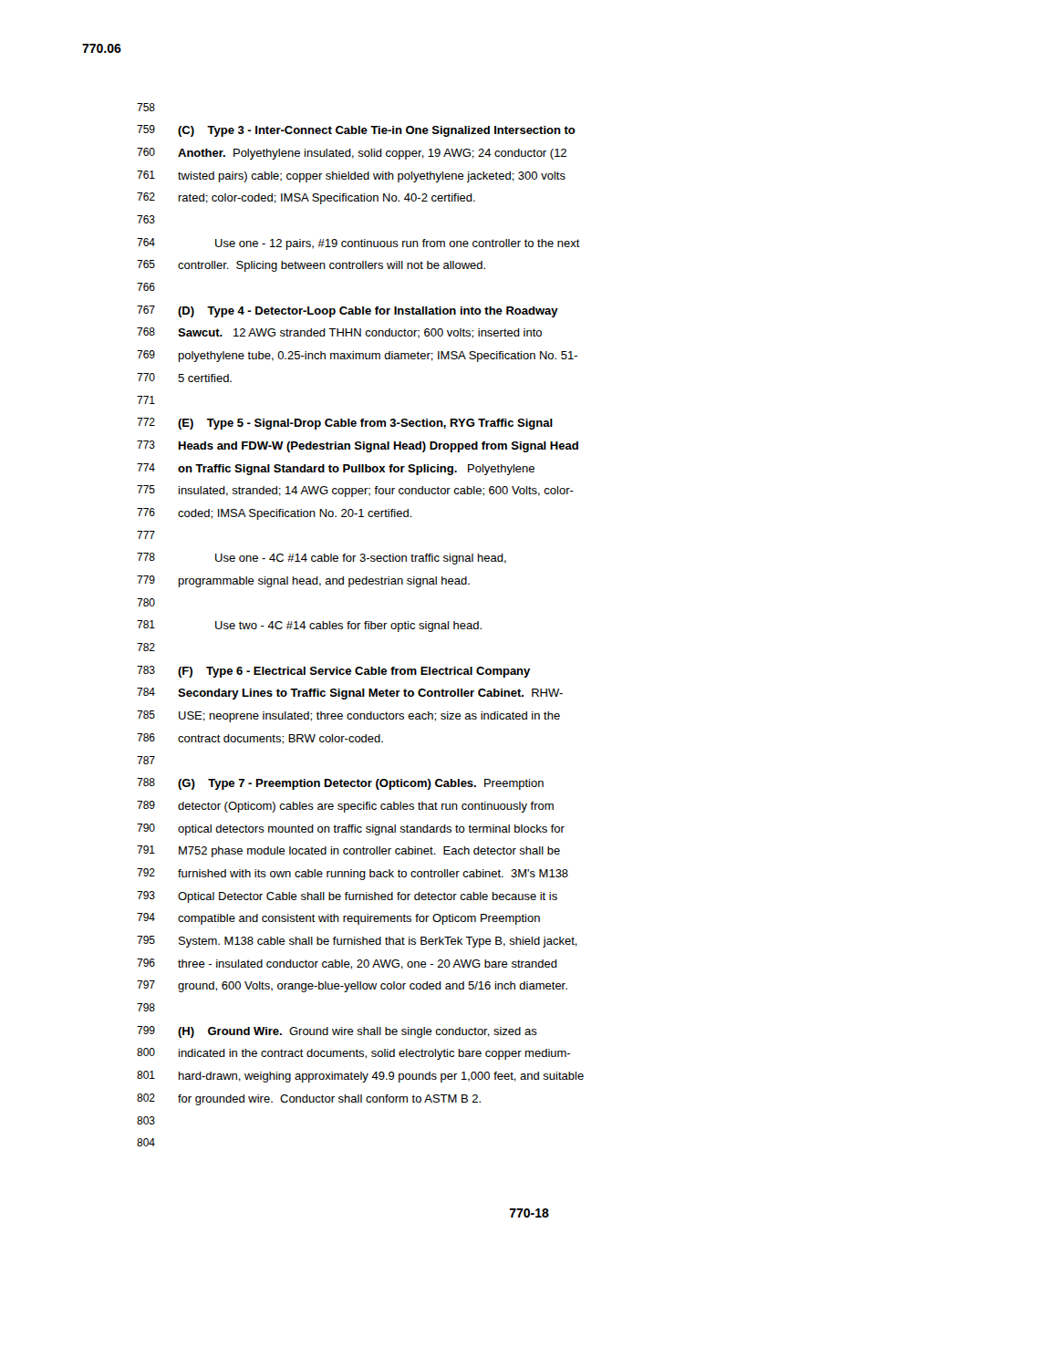770.06
758
759
(C) Type 3 - Inter-Connect Cable Tie-in One Signalized Intersection to
760
Another. Polyethylene insulated, solid copper, 19 AWG; 24 conductor (12
761
twisted pairs) cable; copper shielded with polyethylene jacketed; 300 volts
762
rated; color-coded; IMSA Specification No. 40-2 certified.
763
764
Use one - 12 pairs, #19 continuous run from one controller to the next
765
controller. Splicing between controllers will not be allowed.
766
767
(D) Type 4 - Detector-Loop Cable for Installation into the Roadway
768
Sawcut. 12 AWG stranded THHN conductor; 600 volts; inserted into
769
polyethylene tube, 0.25-inch maximum diameter; IMSA Specification No. 51-
770
5 certified.
771
772
(E) Type 5 - Signal-Drop Cable from 3-Section, RYG Traffic Signal
773
Heads and FDW-W (Pedestrian Signal Head) Dropped from Signal Head
774
on Traffic Signal Standard to Pullbox for Splicing. Polyethylene
775
insulated, stranded; 14 AWG copper; four conductor cable; 600 Volts, color-
776
coded; IMSA Specification No. 20-1 certified.
777
778
Use one - 4C #14 cable for 3-section traffic signal head,
779
programmable signal head, and pedestrian signal head.
780
781
Use two - 4C #14 cables for fiber optic signal head.
782
783
(F) Type 6 - Electrical Service Cable from Electrical Company
784
Secondary Lines to Traffic Signal Meter to Controller Cabinet. RHW-
785
USE; neoprene insulated; three conductors each; size as indicated in the
786
contract documents; BRW color-coded.
787
788
(G) Type 7 - Preemption Detector (Opticom) Cables. Preemption
789
detector (Opticom) cables are specific cables that run continuously from
790
optical detectors mounted on traffic signal standards to terminal blocks for
791
M752 phase module located in controller cabinet. Each detector shall be
792
furnished with its own cable running back to controller cabinet. 3M's M138
793
Optical Detector Cable shall be furnished for detector cable because it is
794
compatible and consistent with requirements for Opticom Preemption
795
System. M138 cable shall be furnished that is BerkTek Type B, shield jacket,
796
three - insulated conductor cable, 20 AWG, one - 20 AWG bare stranded
797
ground, 600 Volts, orange-blue-yellow color coded and 5/16 inch diameter.
798
799
(H) Ground Wire. Ground wire shall be single conductor, sized as
800
indicated in the contract documents, solid electrolytic bare copper medium-
801
hard-drawn, weighing approximately 49.9 pounds per 1,000 feet, and suitable
802
for grounded wire. Conductor shall conform to ASTM B 2.
803
804
770-18